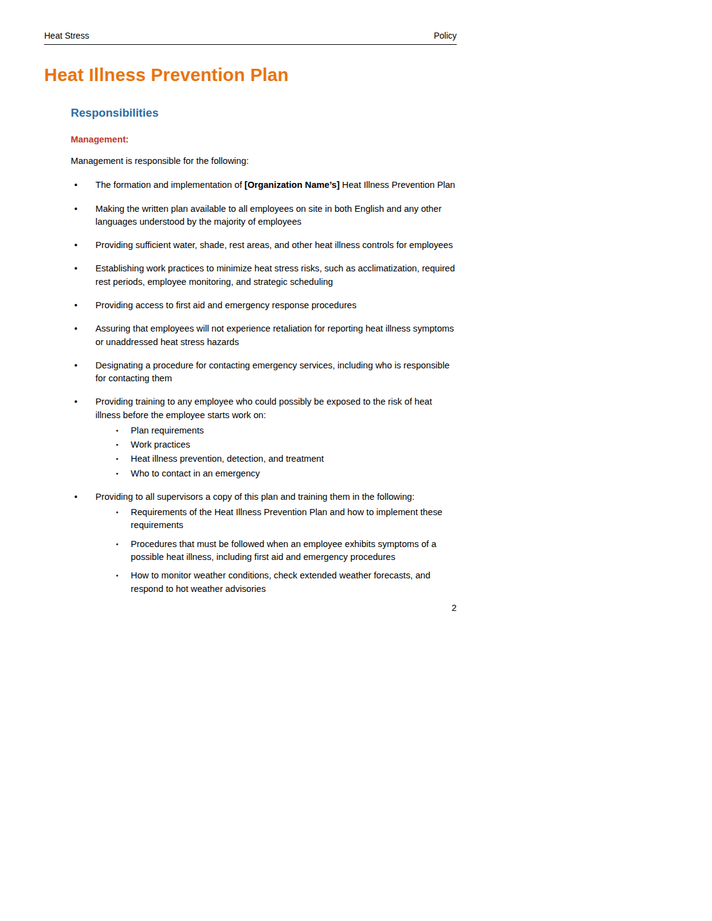Heat Stress Policy
Heat Illness Prevention Plan
Responsibilities
Management:
Management is responsible for the following:
The formation and implementation of [Organization Name’s] Heat Illness Prevention Plan
Making the written plan available to all employees on site in both English and any other languages understood by the majority of employees
Providing sufficient water, shade, rest areas, and other heat illness controls for employees
Establishing work practices to minimize heat stress risks, such as acclimatization, required rest periods, employee monitoring, and strategic scheduling
Providing access to first aid and emergency response procedures
Assuring that employees will not experience retaliation for reporting heat illness symptoms or unaddressed heat stress hazards
Designating a procedure for contacting emergency services, including who is responsible for contacting them
Providing training to any employee who could possibly be exposed to the risk of heat illness before the employee starts work on:
Plan requirements
Work practices
Heat illness prevention, detection, and treatment
Who to contact in an emergency
Providing to all supervisors a copy of this plan and training them in the following:
Requirements of the Heat Illness Prevention Plan and how to implement these requirements
Procedures that must be followed when an employee exhibits symptoms of a possible heat illness, including first aid and emergency procedures
How to monitor weather conditions, check extended weather forecasts, and respond to hot weather advisories
2